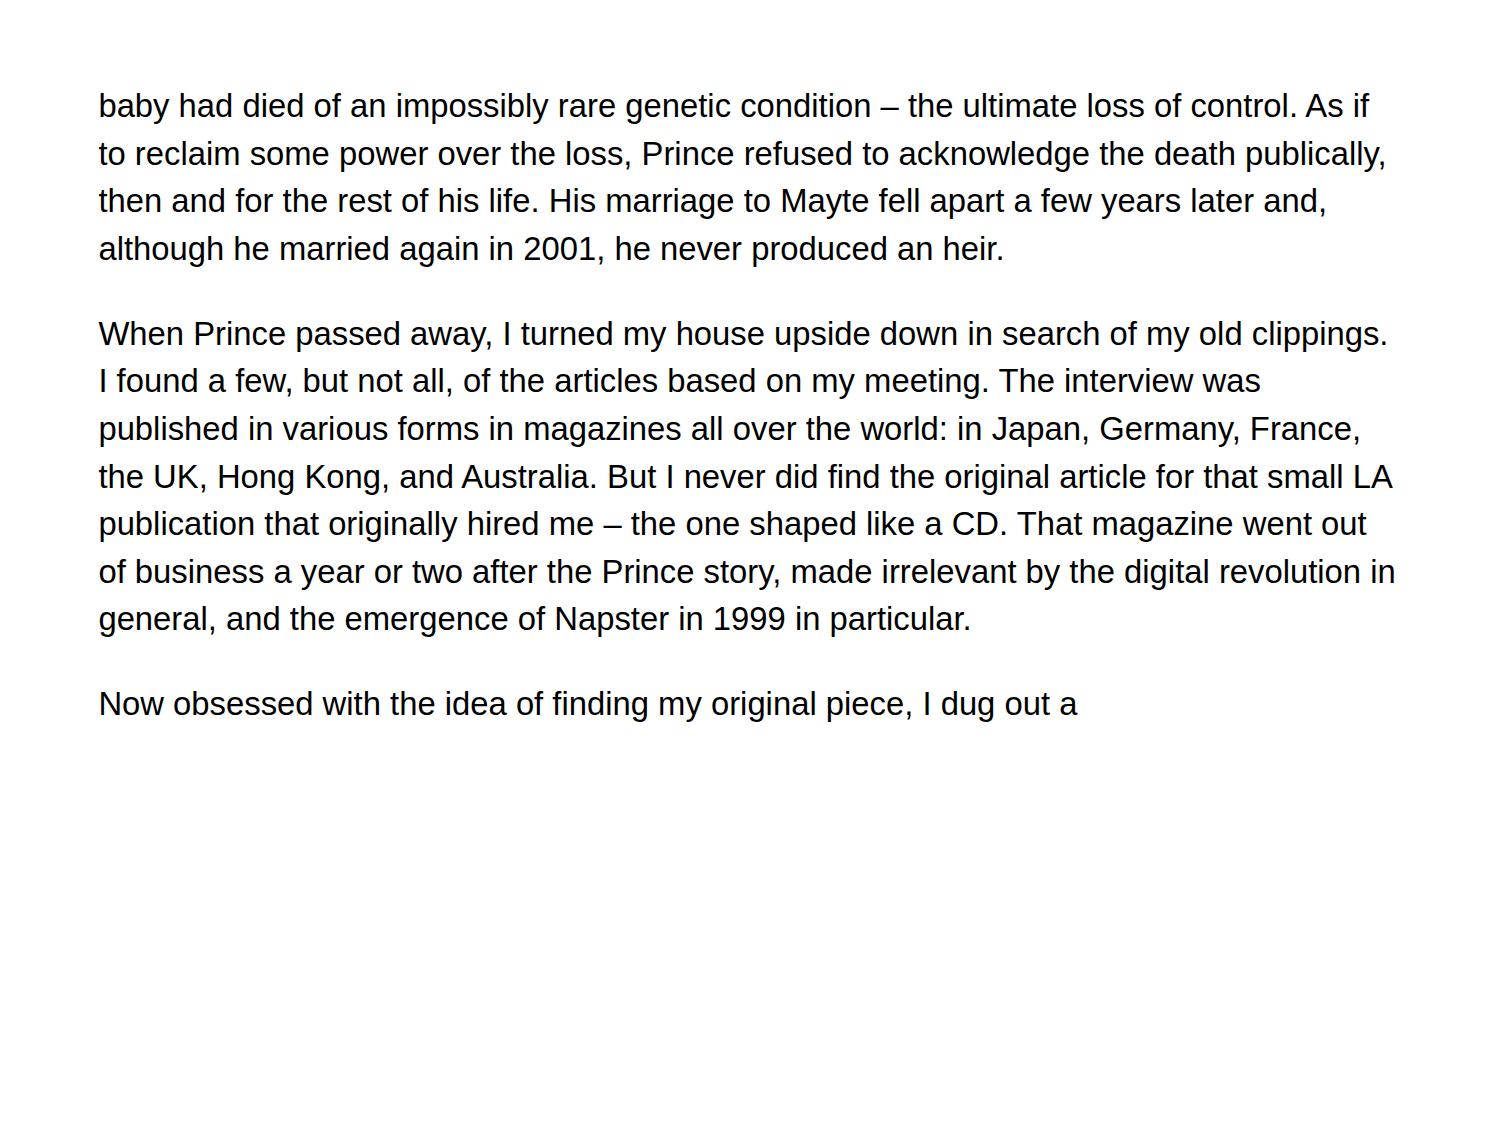baby had died of an impossibly rare genetic condition – the ultimate loss of control. As if to reclaim some power over the loss, Prince refused to acknowledge the death publically, then and for the rest of his life. His marriage to Mayte fell apart a few years later and, although he married again in 2001, he never produced an heir.
When Prince passed away, I turned my house upside down in search of my old clippings. I found a few, but not all, of the articles based on my meeting. The interview was published in various forms in magazines all over the world: in Japan, Germany, France, the UK, Hong Kong, and Australia. But I never did find the original article for that small LA publication that originally hired me – the one shaped like a CD. That magazine went out of business a year or two after the Prince story, made irrelevant by the digital revolution in general, and the emergence of Napster in 1999 in particular.
Now obsessed with the idea of finding my original piece, I dug out a